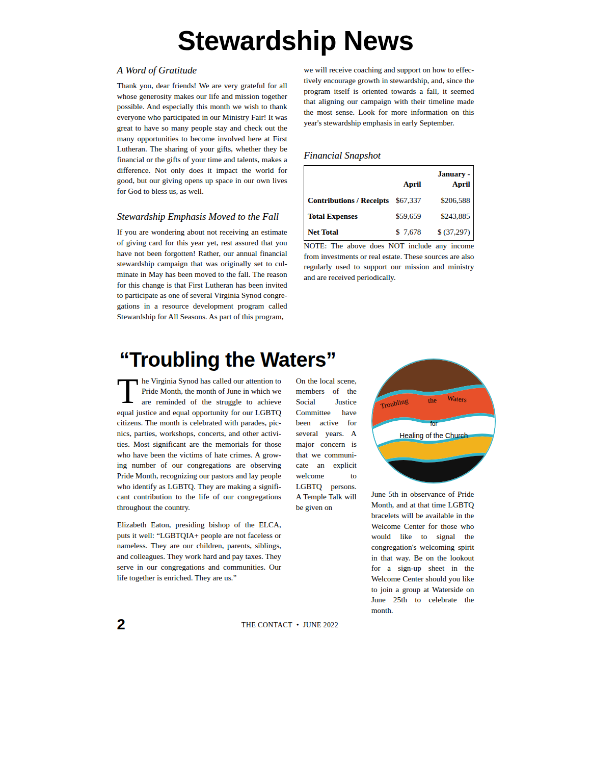Stewardship News
A Word of Gratitude
Thank you, dear friends! We are very grateful for all whose generosity makes our life and mission together possible. And especially this month we wish to thank everyone who participated in our Ministry Fair! It was great to have so many people stay and check out the many opportunities to become involved here at First Lutheran. The sharing of your gifts, whether they be financial or the gifts of your time and talents, makes a difference. Not only does it impact the world for good, but our giving opens up space in our own lives for God to bless us, as well.
Stewardship Emphasis Moved to the Fall
If you are wondering about not receiving an estimate of giving card for this year yet, rest assured that you have not been forgotten! Rather, our annual financial stewardship campaign that was originally set to culminate in May has been moved to the fall. The reason for this change is that First Lutheran has been invited to participate as one of several Virginia Synod congregations in a resource development program called Stewardship for All Seasons. As part of this program,
we will receive coaching and support on how to effectively encourage growth in stewardship, and, since the program itself is oriented towards a fall, it seemed that aligning our campaign with their timeline made the most sense. Look for more information on this year's stewardship emphasis in early September.
Financial Snapshot
| | April | January - April |
| --- | --- | --- |
| Contributions / Receipts | $67,337 | $206,588 |
| Total Expenses | $59,659 | $243,885 |
| Net Total | $ 7,678 | $ (37,297) |
NOTE: The above does NOT include any income from investments or real estate. These sources are also regularly used to support our mission and ministry and are received periodically.
“Troubling the Waters”
The Virginia Synod has called our attention to Pride Month, the month of June in which we are reminded of the struggle to achieve equal justice and equal opportunity for our LGBTQ citizens. The month is celebrated with parades, picnics, parties, workshops, concerts, and other activities. Most significant are the memorials for those who have been the victims of hate crimes. A growing number of our congregations are observing Pride Month, recognizing our pastors and lay people who identify as LGBTQ. They are making a significant contribution to the life of our congregations throughout the country.
Elizabeth Eaton, presiding bishop of the ELCA, puts it well: “LGBTQIA+ people are not faceless or nameless. They are our children, parents, siblings, and colleagues. They work hard and pay taxes. They serve in our congregations and communities. Our life together is enriched. They are us.”
On the local scene, members of the Social Justice Committee have been active for several years. A major concern is that we communicate an explicit welcome to LGBTQ persons. A Temple Talk will be given on
Troubling the Waters for Healing of the Church
June 5th in observance of Pride Month, and at that time LGBTQ bracelets will be available in the Welcome Center for those who would like to signal the congregation's welcoming spirit in that way. Be on the lookout for a sign-up sheet in the Welcome Center should you like to join a group at Waterside on June 25th to celebrate the month.
2
THE CONTACT • JUNE 2022